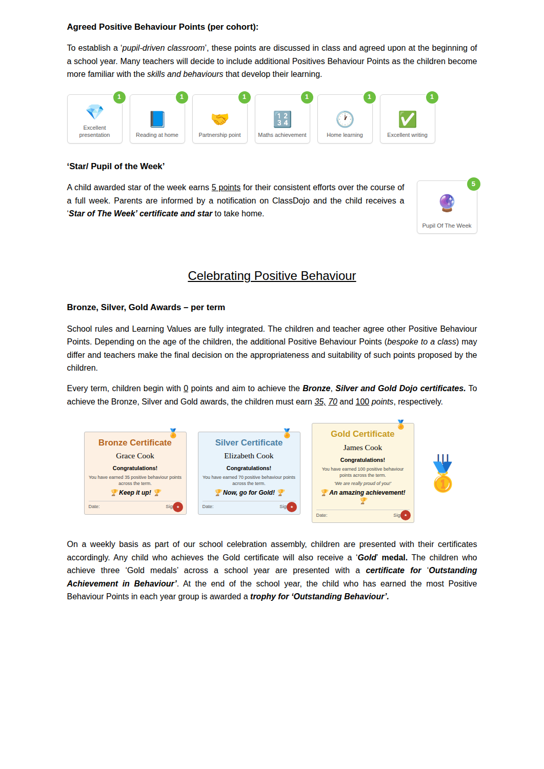Agreed Positive Behaviour Points (per cohort):
To establish a ‘pupil-driven classroom’, these points are discussed in class and agreed upon at the beginning of a school year. Many teachers will decide to include additional Positives Behaviour Points as the children become more familiar with the skills and behaviours that develop their learning.
1 💎 Excellent presentation
1 📘 Reading at home
1 🤝 Partnership point
1 🔢 Maths achievement
1 🕐 Home learning
1 ✅ Excellent writing
‘Star/ Pupil of the Week’
5 🔮 Pupil Of The Week
A child awarded star of the week earns 5 points for their consistent efforts over the course of a full week. Parents are informed by a notification on ClassDojo and the child receives a ‘Star of The Week’ certificate and star to take home.
Celebrating Positive Behaviour
Bronze, Silver, Gold Awards – per term
School rules and Learning Values are fully integrated. The children and teacher agree other Positive Behaviour Points. Depending on the age of the children, the additional Positive Behaviour Points (bespoke to a class) may differ and teachers make the final decision on the appropriateness and suitability of such points proposed by the children.
Every term, children begin with 0 points and aim to achieve the Bronze, Silver and Gold Dojo certificates. To achieve the Bronze, Silver and Gold awards, the children must earn 35, 70 and 100 points, respectively.
🏅
Bronze Certificate
Grace Cook
Congratulations!
You have earned 35 positive behaviour points across the term.
🏆 Keep it up! 🏆
Date: Signed:
★
🏅
Silver Certificate
Elizabeth Cook
Congratulations!
You have earned 70 positive behaviour points across the term.
🏆 Now, go for Gold! 🏆
Date: Signed:
★
🏅
Gold Certificate
James Cook
Congratulations!
You have earned 100 positive behaviour points across the term.
‘We are really proud of you!’
🏆 An amazing achievement! 🏆
Date: Signed:
★
┃┃┃ 🥇
On a weekly basis as part of our school celebration assembly, children are presented with their certificates accordingly. Any child who achieves the Gold certificate will also receive a ‘Gold’ medal. The children who achieve three ‘Gold medals’ across a school year are presented with a certificate for ‘Outstanding Achievement in Behaviour’. At the end of the school year, the child who has earned the most Positive Behaviour Points in each year group is awarded a trophy for ‘Outstanding Behaviour’.